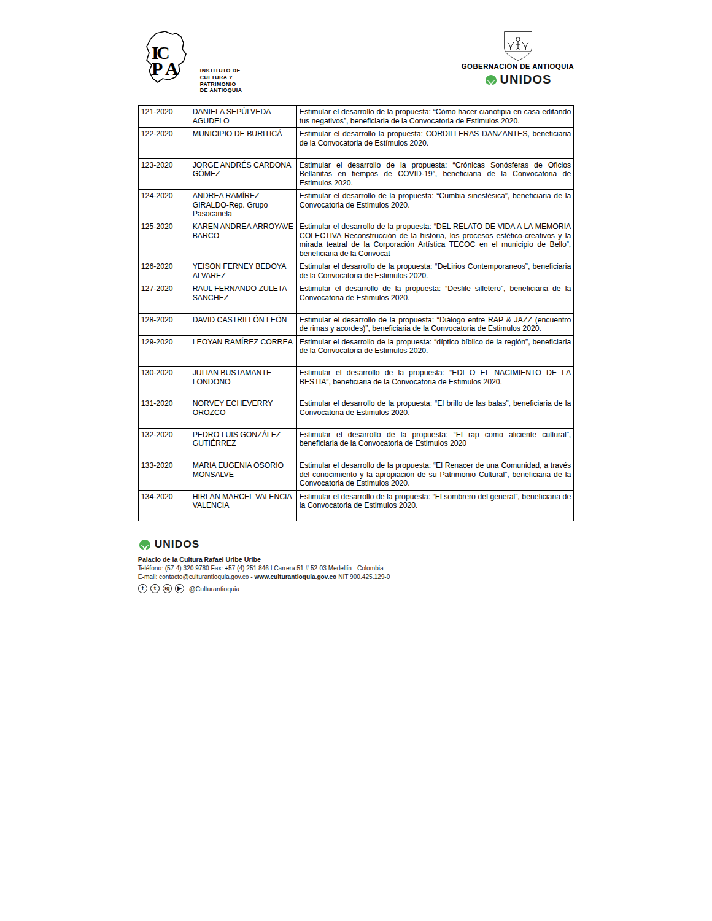I C P A
INSTITUTO DE
CULTURA Y
PATRIMONIO
DE ANTIOQUIA
GOBERNACIÓN DE ANTIOQUIA
UNIDOS
| 121-2020 | DANIELA SEPÚLVEDA AGUDELO | Estimular el desarrollo de la propuesta: “Cómo hacer cianotipia en casa editando tus negativos”, beneficiaria de la Convocatoria de Estimulos 2020. |
| 122-2020 | MUNICIPIO DE BURITICÁ | Estimular el desarrollo la propuesta: CORDILLERAS DANZANTES, beneficiaria de la Convocatoria de Estímulos 2020. |
| 123-2020 | JORGE ANDRÉS CARDONA GÓMEZ | Estimular el desarrollo de la propuesta: “Crónicas Sonósferas de Oficios Bellanitas en tiempos de COVID-19”, beneficiaria de la Convocatoria de Estimulos 2020. |
| 124-2020 | ANDREA RAMÍREZ GIRALDO-Rep. Grupo Pasocanela | Estimular el desarrollo de la propuesta: “Cumbia sinestésica”, beneficiaria de la Convocatoria de Estimulos 2020. |
| 125-2020 | KAREN ANDREA ARROYAVE BARCO | Estimular el desarrollo de la propuesta: “DEL RELATO DE VIDA A LA MEMORIA COLECTIVA Reconstrucción de la historia, los procesos estético-creativos y la mirada teatral de la Corporación Artística TECOC en el municipio de Bello”, beneficiaria de la Convocat |
| 126-2020 | YEISON FERNEY BEDOYA ALVAREZ | Estimular el desarrollo de la propuesta: “DeLirios Contemporaneos”, beneficiaria de la Convocatoria de Estimulos 2020. |
| 127-2020 | RAUL FERNANDO ZULETA SANCHEZ | Estimular el desarrollo de la propuesta: “Desfile silletero”, beneficiaria de la Convocatoria de Estimulos 2020. |
| 128-2020 | DAVID CASTRILLÓN LEÓN | Estimular el desarrollo de la propuesta: “Diálogo entre RAP & JAZZ (encuentro de rimas y acordes)”, beneficiaria de la Convocatoria de Estimulos 2020. |
| 129-2020 | LEOYAN RAMÍREZ CORREA | Estimular el desarrollo de la propuesta: “díptico bíblico de la región”, beneficiaria de la Convocatoria de Estimulos 2020. |
| 130-2020 | JULIAN BUSTAMANTE LONDOÑO | Estimular el desarrollo de la propuesta: “EDI O EL NACIMIENTO DE LA BESTIA”, beneficiaria de la Convocatoria de Estimulos 2020. |
| 131-2020 | NORVEY ECHEVERRY OROZCO | Estimular el desarrollo de la propuesta: “El brillo de las balas”, beneficiaria de la Convocatoria de Estimulos 2020. |
| 132-2020 | PEDRO LUIS GONZÁLEZ GUTIÉRREZ | Estimular el desarrollo de la propuesta: “El rap como aliciente cultural”, beneficiaria de la Convocatoria de Estimulos 2020 |
| 133-2020 | MARIA EUGENIA OSORIO MONSALVE | Estimular el desarrollo de la propuesta: “El Renacer de una Comunidad, a través del conocimiento y la apropiación de su Patrimonio Cultural”, beneficiaria de la Convocatoria de Estimulos 2020. |
| 134-2020 | HIRLAN MARCEL VALENCIA VALENCIA | Estimular el desarrollo de la propuesta: “El sombrero del general”, beneficiaria de la Convocatoria de Estimulos 2020. |
UNIDOS
Palacio de la Cultura Rafael Uribe Uribe
Teléfono: (57-4) 320 9780 Fax: +57 (4) 251 846 I Carrera 51 # 52-03 Medellín - Colombia
E-mail: contacto@culturantioquia.gov.co - www.culturantioquia.gov.co NIT 900.425.129-0
f t ig ▶ @Culturantioquia